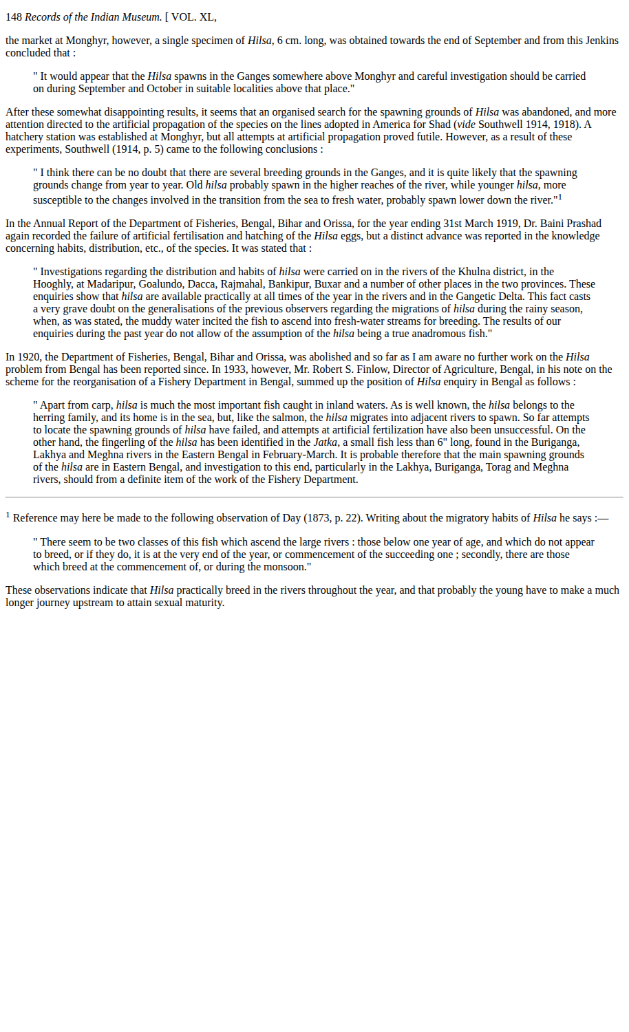148 Records of the Indian Museum. [ VOL. XL,
the market at Monghyr, however, a single specimen of Hilsa, 6 cm. long, was obtained towards the end of September and from this Jenkins concluded that :
" It would appear that the Hilsa spawns in the Ganges somewhere above Monghyr and careful investigation should be carried on during September and October in suitable localities above that place."
After these somewhat disappointing results, it seems that an organised search for the spawning grounds of Hilsa was abandoned, and more attention directed to the artificial propagation of the species on the lines adopted in America for Shad (vide Southwell 1914, 1918). A hatchery station was established at Monghyr, but all attempts at artificial propagation proved futile. However, as a result of these experiments, Southwell (1914, p. 5) came to the following conclusions :
" I think there can be no doubt that there are several breeding grounds in the Ganges, and it is quite likely that the spawning grounds change from year to year. Old hilsa probably spawn in the higher reaches of the river, while younger hilsa, more susceptible to the changes involved in the transition from the sea to fresh water, probably spawn lower down the river."1
In the Annual Report of the Department of Fisheries, Bengal, Bihar and Orissa, for the year ending 31st March 1919, Dr. Baini Prashad again recorded the failure of artificial fertilisation and hatching of the Hilsa eggs, but a distinct advance was reported in the knowledge concerning habits, distribution, etc., of the species. It was stated that :
" Investigations regarding the distribution and habits of hilsa were carried on in the rivers of the Khulna district, in the Hooghly, at Madaripur, Goalundo, Dacca, Rajmahal, Bankipur, Buxar and a number of other places in the two provinces. These enquiries show that hilsa are available practically at all times of the year in the rivers and in the Gangetic Delta. This fact casts a very grave doubt on the generalisations of the previous observers regarding the migrations of hilsa during the rainy season, when, as was stated, the muddy water incited the fish to ascend into fresh-water streams for breeding. The results of our enquiries during the past year do not allow of the assumption of the hilsa being a true anadromous fish."
In 1920, the Department of Fisheries, Bengal, Bihar and Orissa, was abolished and so far as I am aware no further work on the Hilsa problem from Bengal has been reported since. In 1933, however, Mr. Robert S. Finlow, Director of Agriculture, Bengal, in his note on the scheme for the reorganisation of a Fishery Department in Bengal, summed up the position of Hilsa enquiry in Bengal as follows :
" Apart from carp, hilsa is much the most important fish caught in inland waters. As is well known, the hilsa belongs to the herring family, and its home is in the sea, but, like the salmon, the hilsa migrates into adjacent rivers to spawn. So far attempts to locate the spawning grounds of hilsa have failed, and attempts at artificial fertilization have also been unsuccessful. On the other hand, the fingerling of the hilsa has been identified in the Jatka, a small fish less than 6" long, found in the Buriganga, Lakhya and Meghna rivers in the Eastern Bengal in February-March. It is probable therefore that the main spawning grounds of the hilsa are in Eastern Bengal, and investigation to this end, particularly in the Lakhya, Buriganga, Torag and Meghna rivers, should from a definite item of the work of the Fishery Department.
1 Reference may here be made to the following observation of Day (1873, p. 22). Writing about the migratory habits of Hilsa he says :—
" There seem to be two classes of this fish which ascend the large rivers : those below one year of age, and which do not appear to breed, or if they do, it is at the very end of the year, or commencement of the succeeding one ; secondly, there are those which breed at the commencement of, or during the monsoon."
These observations indicate that Hilsa practically breed in the rivers throughout the year, and that probably the young have to make a much longer journey upstream to attain sexual maturity.